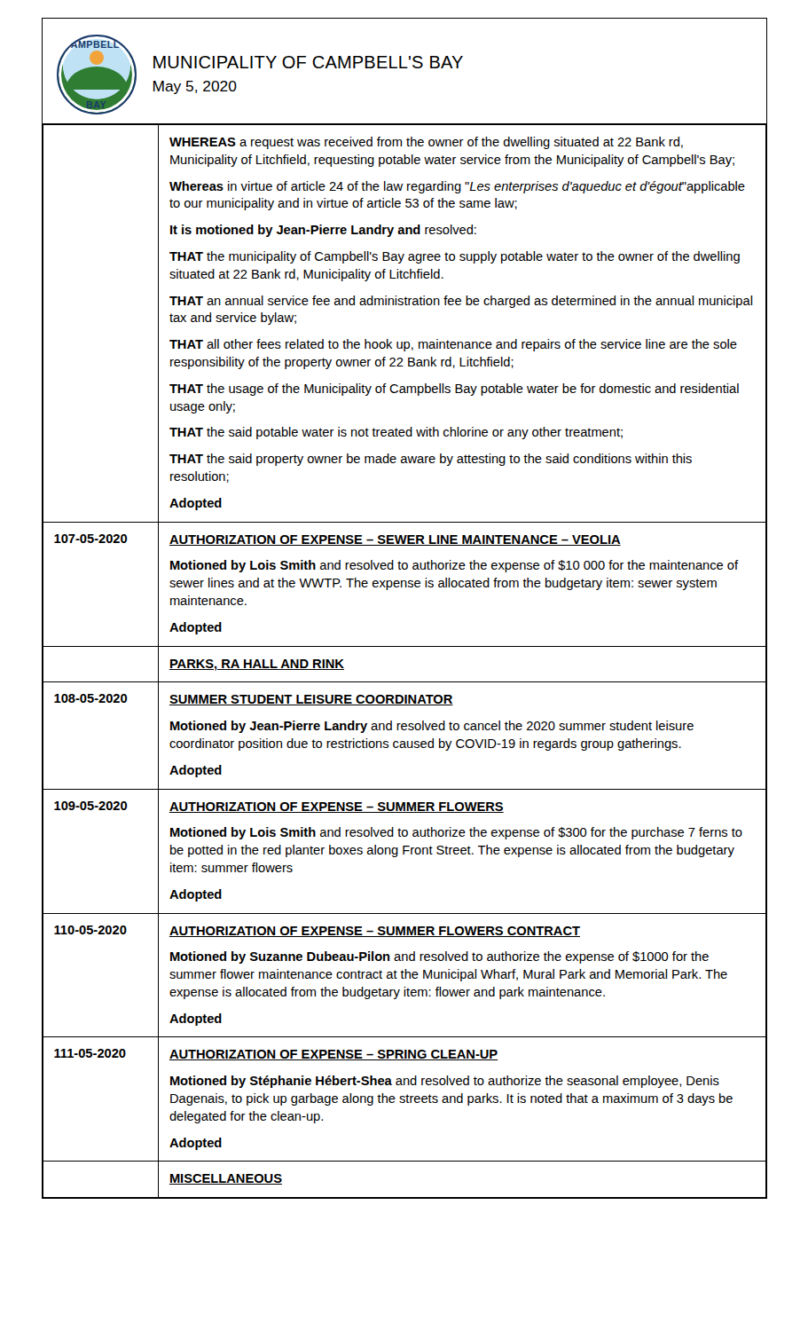CAMPBELL'S BAY
MUNICIPALITY OF CAMPBELL'S BAY
May 5, 2020
| | WHEREAS a request was received from the owner of the dwelling situated at 22 Bank rd, Municipality of Litchfield, requesting potable water service from the Municipality of Campbell's Bay; Whereas in virtue of article 24 of the law regarding " Les enterprises d'aqueduc et d'égout "applicable to our municipality and in virtue of article 53 of the same law; It is motioned by Jean-Pierre Landry and resolved: THAT the municipality of Campbell's Bay agree to supply potable water to the owner of the dwelling situated at 22 Bank rd, Municipality of Litchfield. THAT an annual service fee and administration fee be charged as determined in the annual municipal tax and service bylaw; THAT all other fees related to the hook up, maintenance and repairs of the service line are the sole responsibility of the property owner of 22 Bank rd, Litchfield; THAT the usage of the Municipality of Campbells Bay potable water be for domestic and residential usage only; THAT the said potable water is not treated with chlorine or any other treatment; THAT the said property owner be made aware by attesting to the said conditions within this resolution; Adopted |
| 107-05-2020 | AUTHORIZATION OF EXPENSE – SEWER LINE MAINTENANCE – VEOLIA Motioned by Lois Smith and resolved to authorize the expense of $10 000 for the maintenance of sewer lines and at the WWTP. The expense is allocated from the budgetary item: sewer system maintenance. Adopted |
| | PARKS, RA HALL AND RINK |
| 108-05-2020 | SUMMER STUDENT LEISURE COORDINATOR Motioned by Jean-Pierre Landry and resolved to cancel the 2020 summer student leisure coordinator position due to restrictions caused by COVID-19 in regards group gatherings. Adopted |
| 109-05-2020 | AUTHORIZATION OF EXPENSE – SUMMER FLOWERS Motioned by Lois Smith and resolved to authorize the expense of $300 for the purchase 7 ferns to be potted in the red planter boxes along Front Street. The expense is allocated from the budgetary item: summer flowers Adopted |
| 110-05-2020 | AUTHORIZATION OF EXPENSE – SUMMER FLOWERS CONTRACT Motioned by Suzanne Dubeau-Pilon and resolved to authorize the expense of $1000 for the summer flower maintenance contract at the Municipal Wharf, Mural Park and Memorial Park. The expense is allocated from the budgetary item: flower and park maintenance. Adopted |
| 111-05-2020 | AUTHORIZATION OF EXPENSE – SPRING CLEAN-UP Motioned by Stéphanie Hébert-Shea and resolved to authorize the seasonal employee, Denis Dagenais, to pick up garbage along the streets and parks. It is noted that a maximum of 3 days be delegated for the clean-up. Adopted |
| | MISCELLANEOUS |